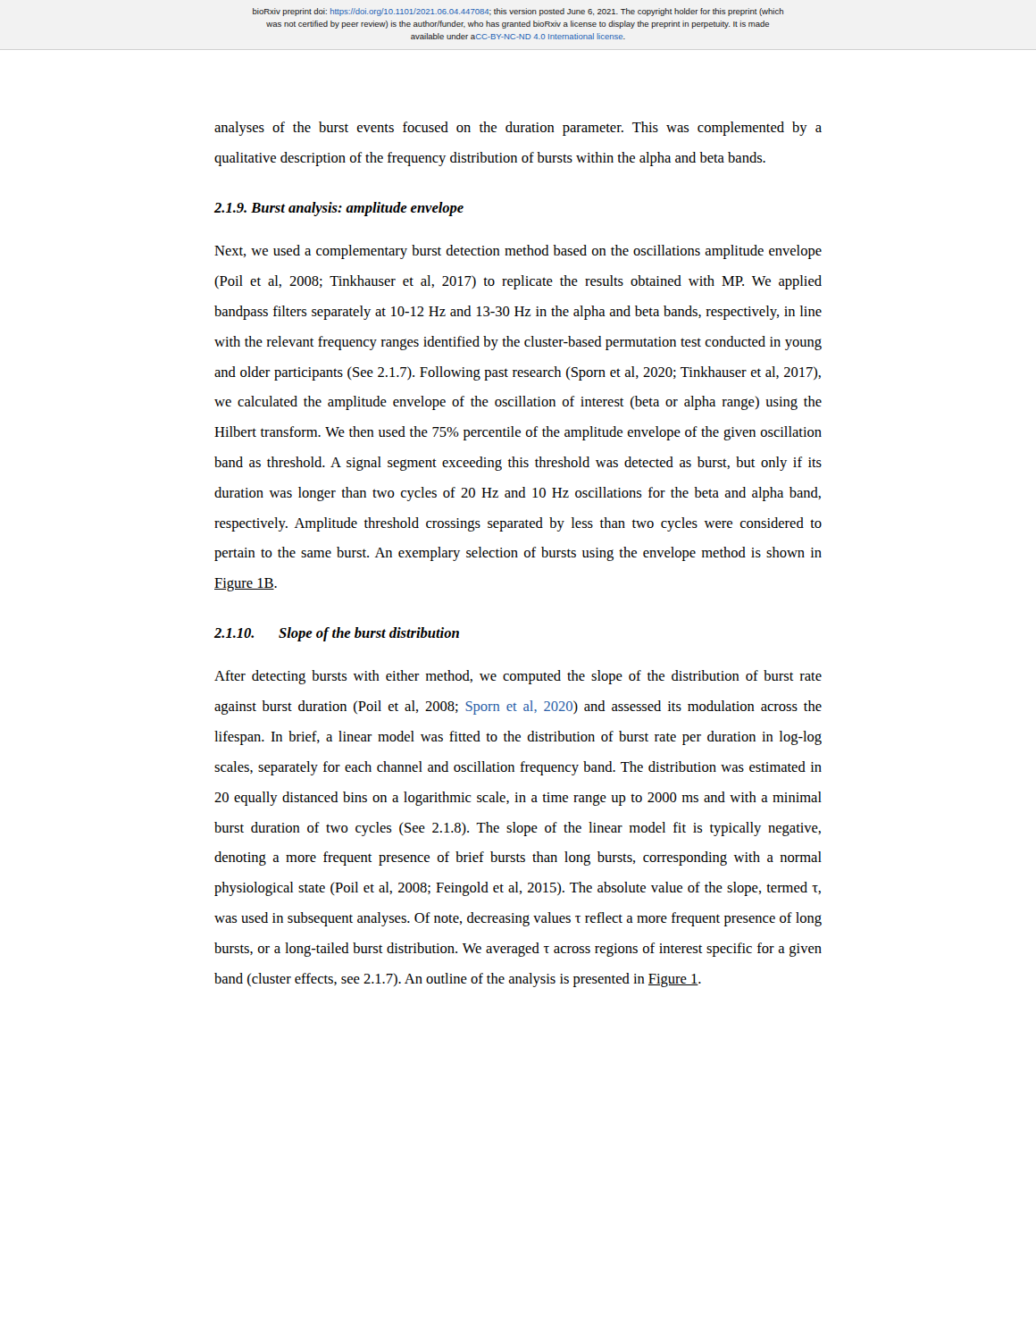bioRxiv preprint doi: https://doi.org/10.1101/2021.06.04.447084; this version posted June 6, 2021. The copyright holder for this preprint (which
was not certified by peer review) is the author/funder, who has granted bioRxiv a license to display the preprint in perpetuity. It is made
available under aCC-BY-NC-ND 4.0 International license.
analyses of the burst events focused on the duration parameter. This was complemented by a qualitative description of the frequency distribution of bursts within the alpha and beta bands.
2.1.9. Burst analysis: amplitude envelope
Next, we used a complementary burst detection method based on the oscillations amplitude envelope (Poil et al, 2008; Tinkhauser et al, 2017) to replicate the results obtained with MP. We applied bandpass filters separately at 10-12 Hz and 13-30 Hz in the alpha and beta bands, respectively, in line with the relevant frequency ranges identified by the cluster-based permutation test conducted in young and older participants (See 2.1.7). Following past research (Sporn et al, 2020; Tinkhauser et al, 2017), we calculated the amplitude envelope of the oscillation of interest (beta or alpha range) using the Hilbert transform. We then used the 75% percentile of the amplitude envelope of the given oscillation band as threshold. A signal segment exceeding this threshold was detected as burst, but only if its duration was longer than two cycles of 20 Hz and 10 Hz oscillations for the beta and alpha band, respectively. Amplitude threshold crossings separated by less than two cycles were considered to pertain to the same burst. An exemplary selection of bursts using the envelope method is shown in Figure 1B.
2.1.10. Slope of the burst distribution
After detecting bursts with either method, we computed the slope of the distribution of burst rate against burst duration (Poil et al, 2008; Sporn et al, 2020) and assessed its modulation across the lifespan. In brief, a linear model was fitted to the distribution of burst rate per duration in log-log scales, separately for each channel and oscillation frequency band. The distribution was estimated in 20 equally distanced bins on a logarithmic scale, in a time range up to 2000 ms and with a minimal burst duration of two cycles (See 2.1.8). The slope of the linear model fit is typically negative, denoting a more frequent presence of brief bursts than long bursts, corresponding with a normal physiological state (Poil et al, 2008; Feingold et al, 2015). The absolute value of the slope, termed τ, was used in subsequent analyses. Of note, decreasing values τ reflect a more frequent presence of long bursts, or a long-tailed burst distribution. We averaged τ across regions of interest specific for a given band (cluster effects, see 2.1.7). An outline of the analysis is presented in Figure 1.